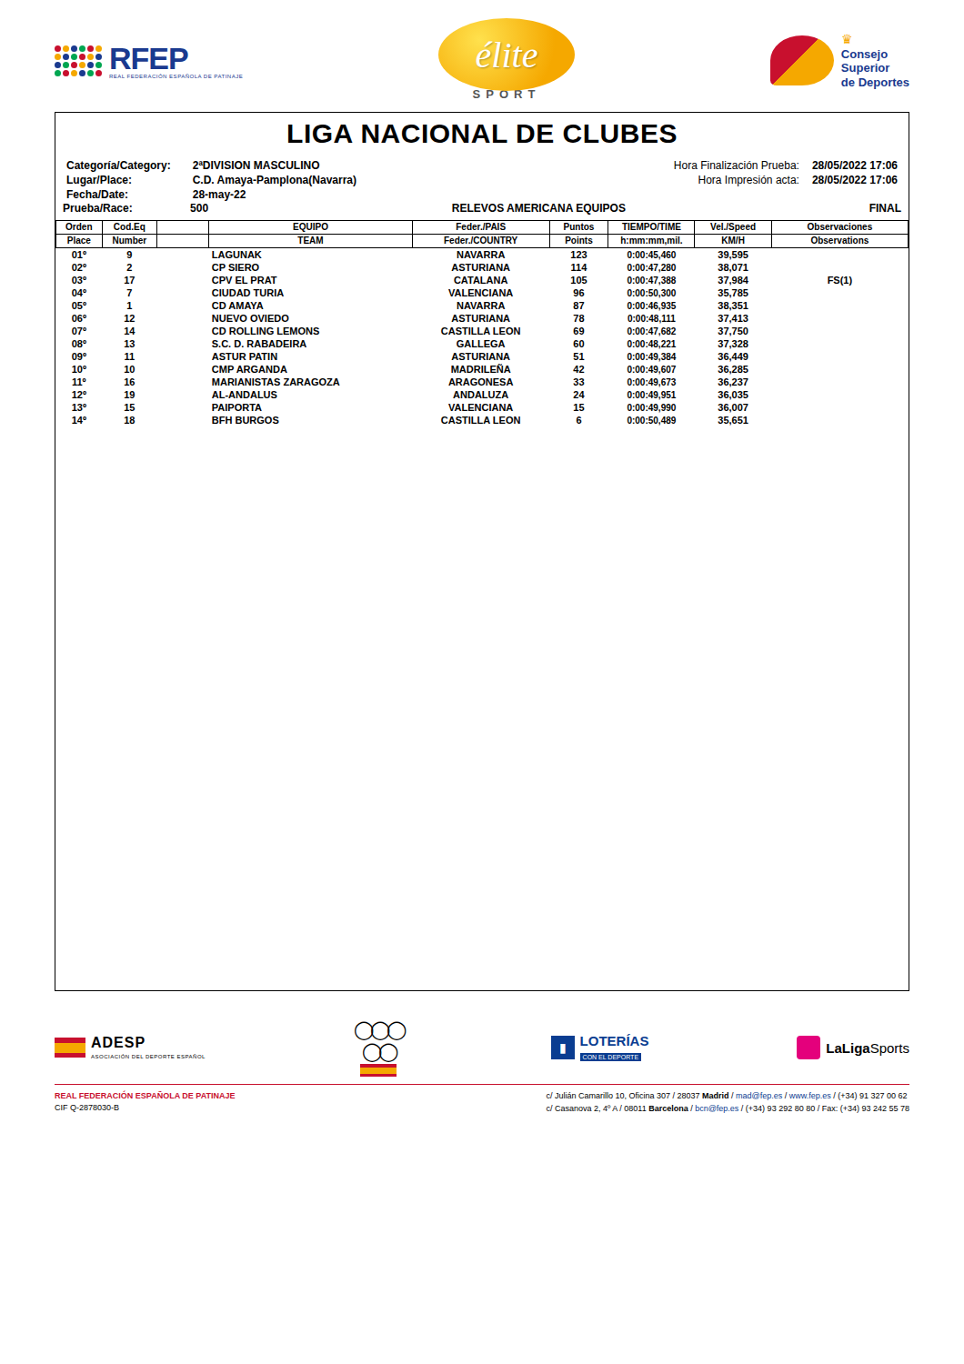RFEP
REAL FEDERACIÓN ESPAÑOLA DE PATINAJE
élite
SPORT
♛
Consejo Superior de Deportes
LIGA NACIONAL DE CLUBES
| Categoría/Category: | 2ªDIVISION MASCULINO |
| Lugar/Place: | C.D. Amaya-Pamplona(Navarra) |
| Fecha/Date: | 28-may-22 |
| Hora Finalización Prueba: | 28/05/2022 17:06 |
| Hora Impresión acta: | 28/05/2022 17:06 |
Prueba/Race: 500
RELEVOS AMERICANA EQUIPOS
FINAL
| Orden | Cod.Eq | | EQUIPO | Feder./PAIS | Puntos | TIEMPO/TIME | Vel./Speed | Observaciones |
| --- | --- | --- | --- | --- | --- | --- | --- | --- |
| Place | Number | | TEAM | Feder./COUNTRY | Points | h:mm:mm,mil. | KM/H | Observations |
| 01º | 9 | | LAGUNAK | NAVARRA | 123 | 0:00:45,460 | 39,595 | |
| 02º | 2 | | CP SIERO | ASTURIANA | 114 | 0:00:47,280 | 38,071 | |
| 03º | 17 | | CPV EL PRAT | CATALANA | 105 | 0:00:47,388 | 37,984 | FS(1) |
| 04º | 7 | | CIUDAD TURIA | VALENCIANA | 96 | 0:00:50,300 | 35,785 | |
| 05º | 1 | | CD AMAYA | NAVARRA | 87 | 0:00:46,935 | 38,351 | |
| 06º | 12 | | NUEVO OVIEDO | ASTURIANA | 78 | 0:00:48,111 | 37,413 | |
| 07º | 14 | | CD ROLLING LEMONS | CASTILLA LEON | 69 | 0:00:47,682 | 37,750 | |
| 08º | 13 | | S.C. D. RABADEIRA | GALLEGA | 60 | 0:00:48,221 | 37,328 | |
| 09º | 11 | | ASTUR PATIN | ASTURIANA | 51 | 0:00:49,384 | 36,449 | |
| 10º | 10 | | CMP ARGANDA | MADRILEÑA | 42 | 0:00:49,607 | 36,285 | |
| 11º | 16 | | MARIANISTAS ZARAGOZA | ARAGONESA | 33 | 0:00:49,673 | 36,237 | |
| 12º | 19 | | AL-ANDALUS | ANDALUZA | 24 | 0:00:49,951 | 36,035 | |
| 13º | 15 | | PAIPORTA | VALENCIANA | 15 | 0:00:49,990 | 36,007 | |
| 14º | 18 | | BFH BURGOS | CASTILLA LEON | 6 | 0:00:50,489 | 35,651 | |
ADESP ASOCIACIÓN DEL DEPORTE ESPAÑOL
◯◯◯
◯◯
▮
LOTERÍAS CON EL DEPORTE
LaLigaSports
REAL FEDERACIÓN ESPAÑOLA DE PATINAJE
CIF Q-2878030-B
c/ Julián Camarillo 10, Oficina 307 / 28037 Madrid / mad@fep.es / www.fep.es / (+34) 91 327 00 62
c/ Casanova 2, 4º A / 08011 Barcelona / bcn@fep.es / (+34) 93 292 80 80 / Fax: (+34) 93 242 55 78